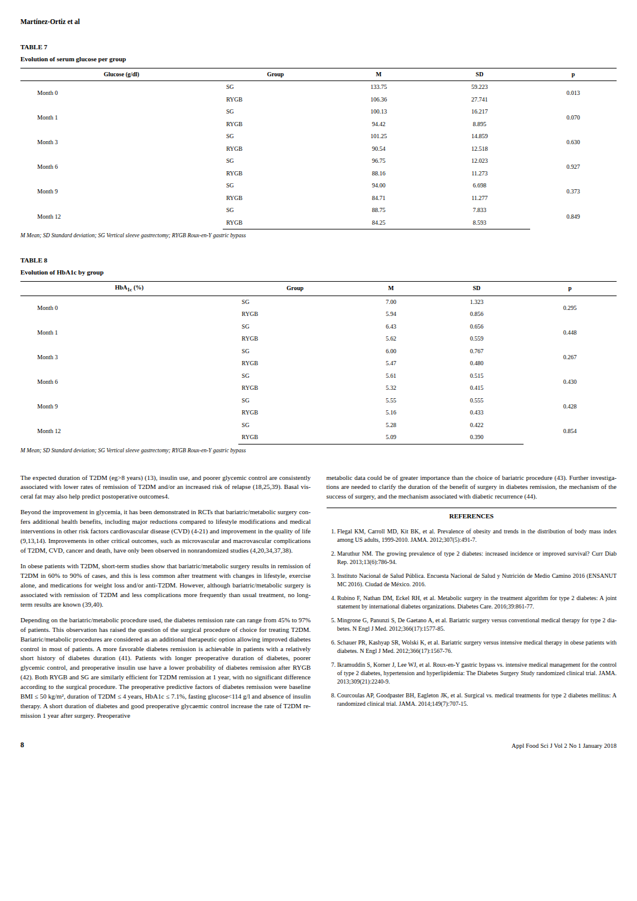Martínez-Ortiz et al
TABLE 7
Evolution of serum glucose per group
| Glucose (g/dl) | Group | M | SD | p |
| --- | --- | --- | --- | --- |
| Month 0 | SG | 133.75 | 59.223 | 0.013 |
| RYGB | 106.36 | 27.741 |
| Month 1 | SG | 100.13 | 16.217 | 0.070 |
| RYGB | 94.42 | 8.895 |
| Month 3 | SG | 101.25 | 14.859 | 0.630 |
| RYGB | 90.54 | 12.518 |
| Month 6 | SG | 96.75 | 12.023 | 0.927 |
| RYGB | 88.16 | 11.273 |
| Month 9 | SG | 94.00 | 6.698 | 0.373 |
| RYGB | 84.71 | 11.277 |
| Month 12 | SG | 88.75 | 7.833 | 0.849 |
| RYGB | 84.25 | 8.593 |
M Mean; SD Standard deviation; SG Vertical sleeve gastrectomy; RYGB Roux-en-Y gastric bypass
TABLE 8
Evolution of HbA1c by group
| HbA 1c (%) | Group | M | SD | p |
| --- | --- | --- | --- | --- |
| Month 0 | SG | 7.00 | 1.323 | 0.295 |
| RYGB | 5.94 | 0.856 |
| Month 1 | SG | 6.43 | 0.656 | 0.448 |
| RYGB | 5.62 | 0.559 |
| Month 3 | SG | 6.00 | 0.767 | 0.267 |
| RYGB | 5.47 | 0.480 |
| Month 6 | SG | 5.61 | 0.515 | 0.430 |
| RYGB | 5.32 | 0.415 |
| Month 9 | SG | 5.55 | 0.555 | 0.428 |
| RYGB | 5.16 | 0.433 |
| Month 12 | SG | 5.28 | 0.422 | 0.854 |
| RYGB | 5.09 | 0.390 |
M Mean; SD Standard deviation; SG Vertical sleeve gastrectomy; RYGB Roux-en-Y gastric bypass
The expected duration of T2DM (eg>8 years) (13), insulin use, and poorer glycemic control are consistently associated with lower rates of remission of T2DM and/or an increased risk of relapse (18,25,39). Basal visceral fat may also help predict postoperative outcomes4.
Beyond the improvement in glycemia, it has been demonstrated in RCTs that bariatric/metabolic surgery confers additional health benefits, including major reductions compared to lifestyle modifications and medical interventions in other risk factors cardiovascular disease (CVD) (4-21) and improvement in the quality of life (9,13,14). Improvements in other critical outcomes, such as microvascular and macrovascular complications of T2DM, CVD, cancer and death, have only been observed in nonrandomized studies (4,20,34,37,38).
In obese patients with T2DM, short-term studies show that bariatric/metabolic surgery results in remission of T2DM in 60% to 90% of cases, and this is less common after treatment with changes in lifestyle, exercise alone, and medications for weight loss and/or anti-T2DM. However, although bariatric/metabolic surgery is associated with remission of T2DM and less complications more frequently than usual treatment, no long-term results are known (39,40).
Depending on the bariatric/metabolic procedure used, the diabetes remission rate can range from 45% to 97% of patients. This observation has raised the question of the surgical procedure of choice for treating T2DM. Bariatric/metabolic procedures are considered as an additional therapeutic option allowing improved diabetes control in most of patients. A more favorable diabetes remission is achievable in patients with a relatively short history of diabetes duration (41). Patients with longer preoperative duration of diabetes, poorer glycemic control, and preoperative insulin use have a lower probability of diabetes remission after RYGB (42). Both RYGB and SG are similarly efficient for T2DM remission at 1 year, with no significant difference according to the surgical procedure. The preoperative predictive factors of diabetes remission were baseline BMI ≤ 50 kg/m², duration of T2DM ≤ 4 years, HbA1c ≤ 7.1%, fasting glucose<114 g/l and absence of insulin therapy. A short duration of diabetes and good preoperative glycaemic control increase the rate of T2DM remission 1 year after surgery. Preoperative
metabolic data could be of greater importance than the choice of bariatric procedure (43). Further investigations are needed to clarify the duration of the benefit of surgery in diabetes remission, the mechanism of the success of surgery, and the mechanism associated with diabetic recurrence (44).
REFERENCES
Flegal KM, Carroll MD, Kit BK, et al. Prevalence of obesity and trends in the distribution of body mass index among US adults, 1999-2010. JAMA. 2012;307(5):491-7.
Maruthur NM. The growing prevalence of type 2 diabetes: increased incidence or improved survival? Curr Diab Rep. 2013;13(6):786-94.
Instituto Nacional de Salud Pública. Encuesta Nacional de Salud y Nutrición de Medio Camino 2016 (ENSANUT MC 2016). Ciudad de México. 2016.
Rubino F, Nathan DM, Eckel RH, et al. Metabolic surgery in the treatment algorithm for type 2 diabetes: A joint statement by international diabetes organizations. Diabetes Care. 2016;39:861-77.
Mingrone G, Panunzi S, De Gaetano A, et al. Bariatric surgery versus conventional medical therapy for type 2 diabetes. N Engl J Med. 2012;366(17):1577-85.
Schauer PR, Kashyap SR, Wolski K, et al. Bariatric surgery versus intensive medical therapy in obese patients with diabetes. N Engl J Med. 2012;366(17):1567-76.
Ikramuddin S, Korner J, Lee WJ, et al. Roux-en-Y gastric bypass vs. intensive medical management for the control of type 2 diabetes, hypertension and hyperlipidemia: The Diabetes Surgery Study randomized clinical trial. JAMA. 2013;309(21):2240-9.
Courcoulas AP, Goodpaster BH, Eagleton JK, et al. Surgical vs. medical treatments for type 2 diabetes mellitus: A randomized clinical trial. JAMA. 2014;149(7):707-15.
8
Appl Food Sci J Vol 2 No 1 January 2018